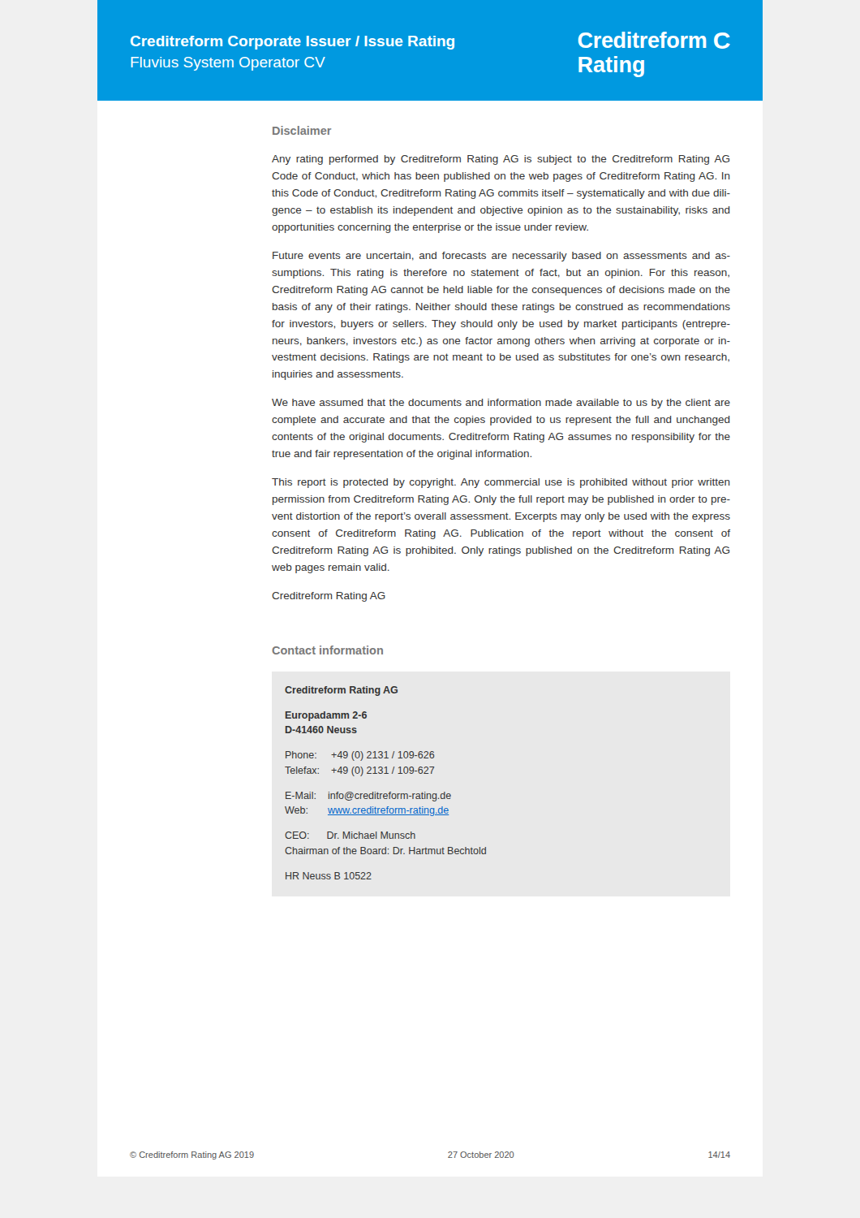Creditreform Corporate Issuer / Issue Rating
Fluvius System Operator CV
Creditreform C
Rating
Disclaimer
Any rating performed by Creditreform Rating AG is subject to the Creditreform Rating AG Code of Conduct, which has been published on the web pages of Creditreform Rating AG. In this Code of Conduct, Creditreform Rating AG commits itself – systematically and with due diligence – to establish its independent and objective opinion as to the sustainability, risks and opportunities concerning the enterprise or the issue under review.
Future events are uncertain, and forecasts are necessarily based on assessments and assumptions. This rating is therefore no statement of fact, but an opinion. For this reason, Creditreform Rating AG cannot be held liable for the consequences of decisions made on the basis of any of their ratings. Neither should these ratings be construed as recommendations for investors, buyers or sellers. They should only be used by market participants (entrepreneurs, bankers, investors etc.) as one factor among others when arriving at corporate or investment decisions. Ratings are not meant to be used as substitutes for one’s own research, inquiries and assessments.
We have assumed that the documents and information made available to us by the client are complete and accurate and that the copies provided to us represent the full and unchanged contents of the original documents. Creditreform Rating AG assumes no responsibility for the true and fair representation of the original information.
This report is protected by copyright. Any commercial use is prohibited without prior written permission from Creditreform Rating AG. Only the full report may be published in order to prevent distortion of the report’s overall assessment. Excerpts may only be used with the express consent of Creditreform Rating AG. Publication of the report without the consent of Creditreform Rating AG is prohibited. Only ratings published on the Creditreform Rating AG web pages remain valid.
Creditreform Rating AG
Contact information
Creditreform Rating AG
Europadamm 2-6
D-41460 Neuss
| Phone: | +49 (0) 2131 / 109-626 |
| Telefax: | +49 (0) 2131 / 109-627 |
| E-Mail: | info@creditreform-rating.de |
| Web: | www.creditreform-rating.de |
CEO: Dr. Michael Munsch
Chairman of the Board: Dr. Hartmut Bechtold
HR Neuss B 10522
© Creditreform Rating AG 2019
27 October 2020
14/14